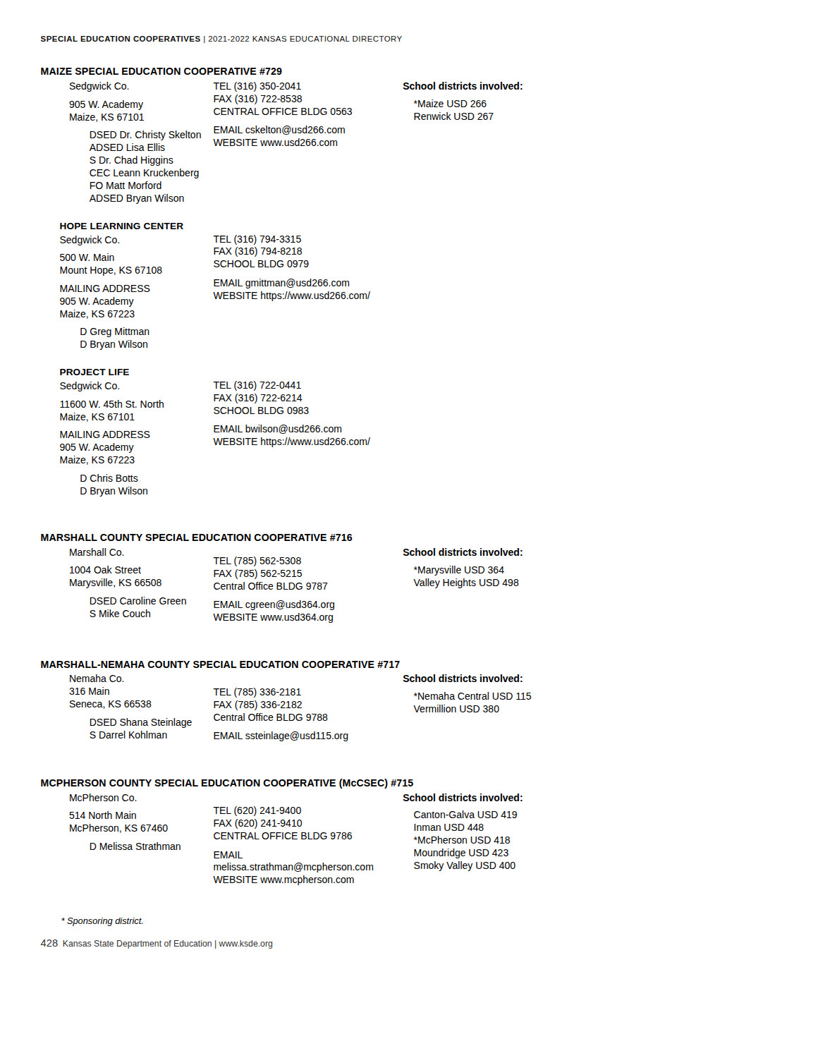SPECIAL EDUCATION COOPERATIVES | 2021-2022 KANSAS EDUCATIONAL DIRECTORY
MAIZE SPECIAL EDUCATION COOPERATIVE #729
Sedgwick Co.
905 W. Academy
Maize, KS 67101
DSED Dr. Christy Skelton
ADSED Lisa Ellis
S Dr. Chad Higgins
CEC Leann Kruckenberg
FO Matt Morford
ADSED Bryan Wilson
TEL (316) 350-2041
FAX (316) 722-8538
CENTRAL OFFICE BLDG 0563
EMAIL cskelton@usd266.com
WEBSITE www.usd266.com
School districts involved:
*Maize USD 266
Renwick USD 267
HOPE LEARNING CENTER
Sedgwick Co.
500 W. Main
Mount Hope, KS 67108
MAILING ADDRESS
905 W. Academy
Maize, KS 67223
D Greg Mittman
D Bryan Wilson
TEL (316) 794-3315
FAX (316) 794-8218
SCHOOL BLDG 0979
EMAIL gmittman@usd266.com
WEBSITE https://www.usd266.com/
PROJECT LIFE
Sedgwick Co.
11600 W. 45th St. North
Maize, KS 67101
MAILING ADDRESS
905 W. Academy
Maize, KS 67223
D Chris Botts
D Bryan Wilson
TEL (316) 722-0441
FAX (316) 722-6214
SCHOOL BLDG 0983
EMAIL bwilson@usd266.com
WEBSITE https://www.usd266.com/
MARSHALL COUNTY SPECIAL EDUCATION COOPERATIVE #716
Marshall Co.
1004 Oak Street
Marysville, KS 66508
DSED Caroline Green
S Mike Couch
TEL (785) 562-5308
FAX (785) 562-5215
Central Office BLDG 9787
EMAIL cgreen@usd364.org
WEBSITE www.usd364.org
School districts involved:
*Marysville USD 364
Valley Heights USD 498
MARSHALL-NEMAHA COUNTY SPECIAL EDUCATION COOPERATIVE #717
Nemaha Co.
316 Main
Seneca, KS 66538
DSED Shana Steinlage
S Darrel Kohlman
TEL (785) 336-2181
FAX (785) 336-2182
Central Office BLDG 9788
EMAIL ssteinlage@usd115.org
School districts involved:
*Nemaha Central USD 115
Vermillion USD 380
MCPHERSON COUNTY SPECIAL EDUCATION COOPERATIVE (McCSEC) #715
McPherson Co.
514 North Main
McPherson, KS 67460
D Melissa Strathman
TEL (620) 241-9400
FAX (620) 241-9410
CENTRAL OFFICE BLDG 9786
EMAIL
melissa.strathman@mcpherson.com
WEBSITE www.mcpherson.com
School districts involved:
Canton-Galva USD 419
Inman USD 448
*McPherson USD 418
Moundridge USD 423
Smoky Valley USD 400
* Sponsoring district.
428 Kansas State Department of Education | www.ksde.org